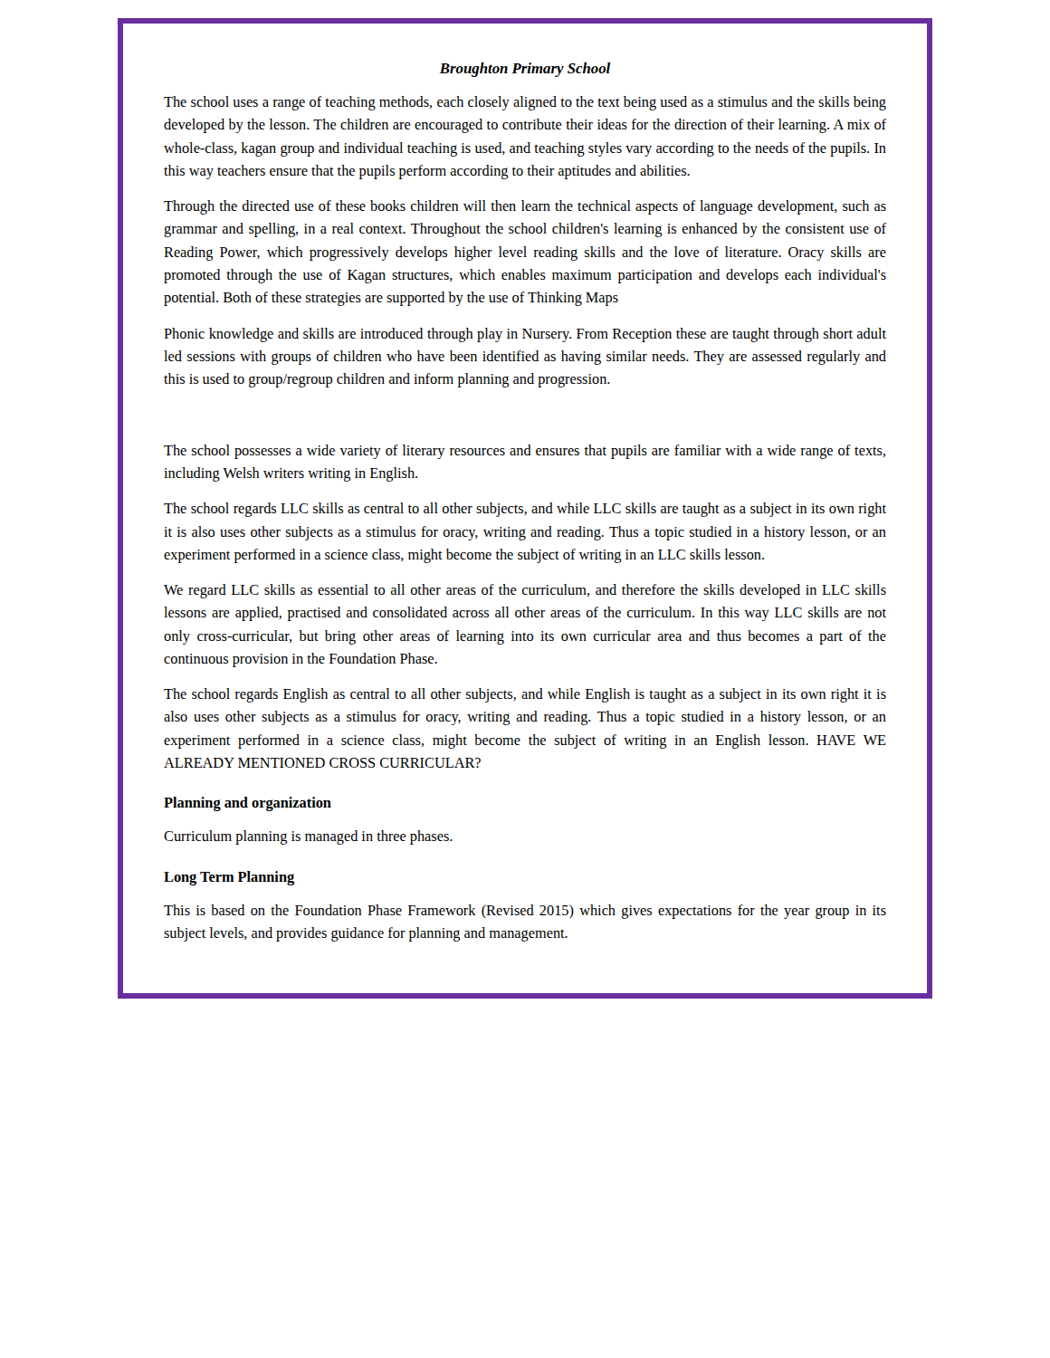Broughton Primary School
The school uses a range of teaching methods, each closely aligned to the text being used as a stimulus and the skills being developed by the lesson. The children are encouraged to contribute their ideas for the direction of their learning. A mix of whole-class, kagan group and individual teaching is used, and teaching styles vary according to the needs of the pupils. In this way teachers ensure that the pupils perform according to their aptitudes and abilities.
Through the directed use of these books children will then learn the technical aspects of language development, such as grammar and spelling, in a real context. Throughout the school children's learning is enhanced by the consistent use of Reading Power, which progressively develops higher level reading skills and the love of literature. Oracy skills are promoted through the use of Kagan structures, which enables maximum participation and develops each individual's potential. Both of these strategies are supported by the use of Thinking Maps
Phonic knowledge and skills are introduced through play in Nursery. From Reception these are taught through short adult led sessions with groups of children who have been identified as having similar needs. They are assessed regularly and this is used to group/regroup children and inform planning and progression.
The school possesses a wide variety of literary resources and ensures that pupils are familiar with a wide range of texts, including Welsh writers writing in English.
The school regards LLC skills as central to all other subjects, and while LLC skills are taught as a subject in its own right it is also uses other subjects as a stimulus for oracy, writing and reading. Thus a topic studied in a history lesson, or an experiment performed in a science class, might become the subject of writing in an LLC skills lesson.
We regard LLC skills as essential to all other areas of the curriculum, and therefore the skills developed in LLC skills lessons are applied, practised and consolidated across all other areas of the curriculum. In this way LLC skills are not only cross-curricular, but bring other areas of learning into its own curricular area and thus becomes a part of the continuous provision in the Foundation Phase.
The school regards English as central to all other subjects, and while English is taught as a subject in its own right it is also uses other subjects as a stimulus for oracy, writing and reading. Thus a topic studied in a history lesson, or an experiment performed in a science class, might become the subject of writing in an English lesson. HAVE WE ALREADY MENTIONED CROSS CURRICULAR?
Planning and organization
Curriculum planning is managed in three phases.
Long Term Planning
This is based on the Foundation Phase Framework (Revised 2015) which gives expectations for the year group in its subject levels, and provides guidance for planning and management.